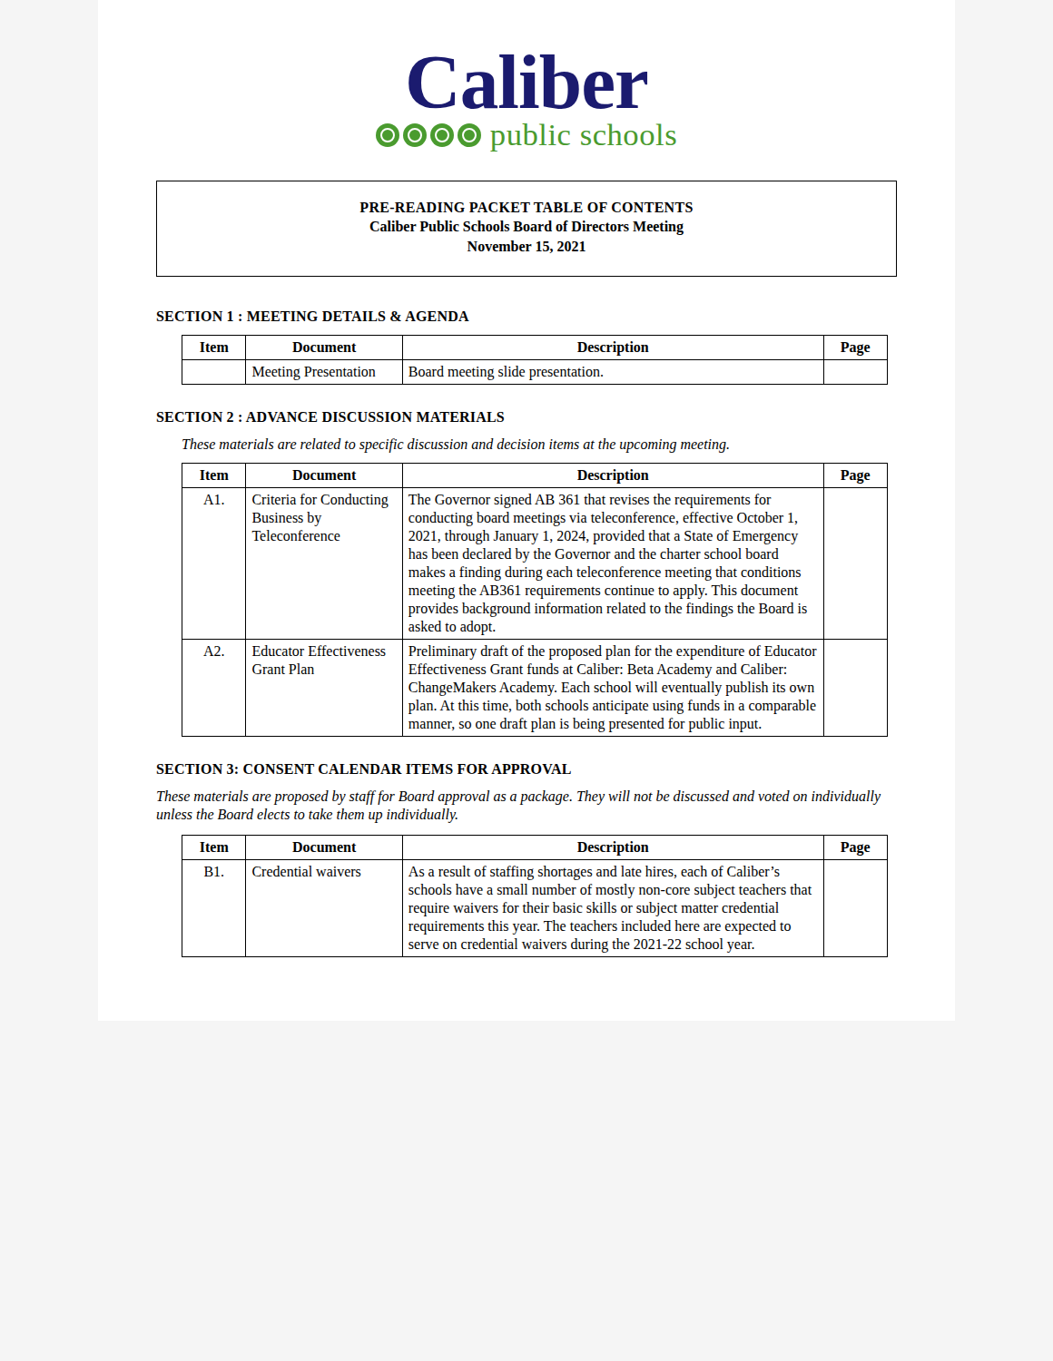Caliber
public schools
PRE-READING PACKET TABLE OF CONTENTS
Caliber Public Schools Board of Directors Meeting
November 15, 2021
SECTION 1 : MEETING DETAILS & AGENDA
| Item | Document | Description | Page |
| --- | --- | --- | --- |
| | Meeting Presentation | Board meeting slide presentation. | |
SECTION 2 : ADVANCE DISCUSSION MATERIALS
These materials are related to specific discussion and decision items at the upcoming meeting.
| Item | Document | Description | Page |
| --- | --- | --- | --- |
| A1. | Criteria for Conducting Business by Teleconference | The Governor signed AB 361 that revises the requirements for conducting board meetings via teleconference, effective October 1, 2021, through January 1, 2024, provided that a State of Emergency has been declared by the Governor and the charter school board makes a finding during each teleconference meeting that conditions meeting the AB361 requirements continue to apply. This document provides background information related to the findings the Board is asked to adopt. | |
| A2. | Educator Effectiveness Grant Plan | Preliminary draft of the proposed plan for the expenditure of Educator Effectiveness Grant funds at Caliber: Beta Academy and Caliber: ChangeMakers Academy. Each school will eventually publish its own plan. At this time, both schools anticipate using funds in a comparable manner, so one draft plan is being presented for public input. | |
SECTION 3: CONSENT CALENDAR ITEMS FOR APPROVAL
These materials are proposed by staff for Board approval as a package. They will not be discussed and voted on individually unless the Board elects to take them up individually.
| Item | Document | Description | Page |
| --- | --- | --- | --- |
| B1. | Credential waivers | As a result of staffing shortages and late hires, each of Caliber’s schools have a small number of mostly non-core subject teachers that require waivers for their basic skills or subject matter credential requirements this year. The teachers included here are expected to serve on credential waivers during the 2021-22 school year. | |